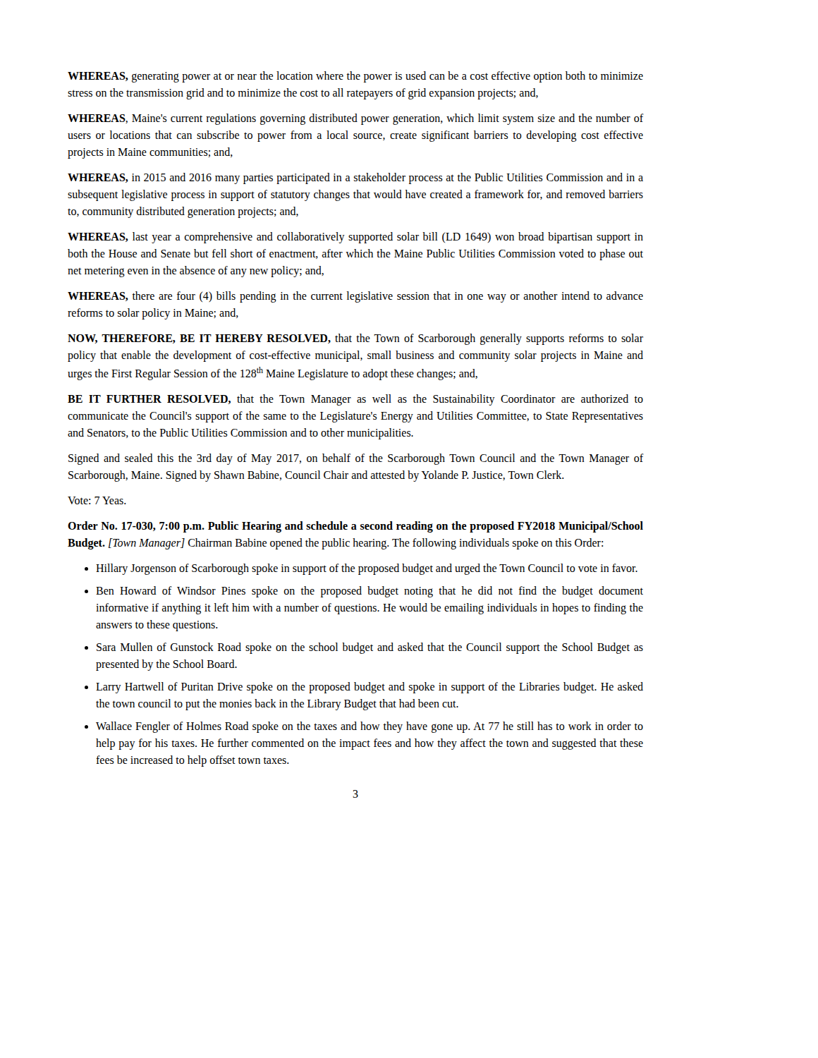WHEREAS, generating power at or near the location where the power is used can be a cost effective option both to minimize stress on the transmission grid and to minimize the cost to all ratepayers of grid expansion projects; and,
WHEREAS, Maine's current regulations governing distributed power generation, which limit system size and the number of users or locations that can subscribe to power from a local source, create significant barriers to developing cost effective projects in Maine communities; and,
WHEREAS, in 2015 and 2016 many parties participated in a stakeholder process at the Public Utilities Commission and in a subsequent legislative process in support of statutory changes that would have created a framework for, and removed barriers to, community distributed generation projects; and,
WHEREAS, last year a comprehensive and collaboratively supported solar bill (LD 1649) won broad bipartisan support in both the House and Senate but fell short of enactment, after which the Maine Public Utilities Commission voted to phase out net metering even in the absence of any new policy; and,
WHEREAS, there are four (4) bills pending in the current legislative session that in one way or another intend to advance reforms to solar policy in Maine; and,
NOW, THEREFORE, BE IT HEREBY RESOLVED, that the Town of Scarborough generally supports reforms to solar policy that enable the development of cost-effective municipal, small business and community solar projects in Maine and urges the First Regular Session of the 128th Maine Legislature to adopt these changes; and,
BE IT FURTHER RESOLVED, that the Town Manager as well as the Sustainability Coordinator are authorized to communicate the Council's support of the same to the Legislature's Energy and Utilities Committee, to State Representatives and Senators, to the Public Utilities Commission and to other municipalities.
Signed and sealed this the 3rd day of May 2017, on behalf of the Scarborough Town Council and the Town Manager of Scarborough, Maine. Signed by Shawn Babine, Council Chair and attested by Yolande P. Justice, Town Clerk.
Vote: 7 Yeas.
Order No. 17-030, 7:00 p.m. Public Hearing and schedule a second reading on the proposed FY2018 Municipal/School Budget. [Town Manager] Chairman Babine opened the public hearing. The following individuals spoke on this Order:
Hillary Jorgenson of Scarborough spoke in support of the proposed budget and urged the Town Council to vote in favor.
Ben Howard of Windsor Pines spoke on the proposed budget noting that he did not find the budget document informative if anything it left him with a number of questions. He would be emailing individuals in hopes to finding the answers to these questions.
Sara Mullen of Gunstock Road spoke on the school budget and asked that the Council support the School Budget as presented by the School Board.
Larry Hartwell of Puritan Drive spoke on the proposed budget and spoke in support of the Libraries budget. He asked the town council to put the monies back in the Library Budget that had been cut.
Wallace Fengler of Holmes Road spoke on the taxes and how they have gone up. At 77 he still has to work in order to help pay for his taxes. He further commented on the impact fees and how they affect the town and suggested that these fees be increased to help offset town taxes.
3